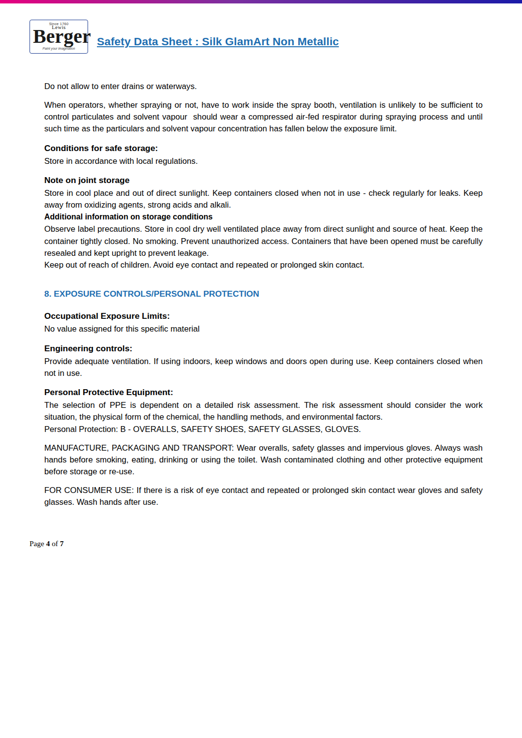Since 1760
Lewis Berger
Paint your imagination
Safety Data Sheet : Silk GlamArt Non Metallic
Do not allow to enter drains or waterways.
When operators, whether spraying or not, have to work inside the spray booth, ventilation is unlikely to be sufficient to control particulates and solvent vapour should wear a compressed air-fed respirator during spraying process and until such time as the particulars and solvent vapour concentration has fallen below the exposure limit.
Conditions for safe storage:
Store in accordance with local regulations.
Note on joint storage
Store in cool place and out of direct sunlight. Keep containers closed when not in use - check regularly for leaks. Keep away from oxidizing agents, strong acids and alkali.
Additional information on storage conditions
Observe label precautions. Store in cool dry well ventilated place away from direct sunlight and source of heat. Keep the container tightly closed. No smoking. Prevent unauthorized access. Containers that have been opened must be carefully resealed and kept upright to prevent leakage.
Keep out of reach of children. Avoid eye contact and repeated or prolonged skin contact.
8. EXPOSURE CONTROLS/PERSONAL PROTECTION
Occupational Exposure Limits:
No value assigned for this specific material
Engineering controls:
Provide adequate ventilation. If using indoors, keep windows and doors open during use. Keep containers closed when not in use.
Personal Protective Equipment:
The selection of PPE is dependent on a detailed risk assessment. The risk assessment should consider the work situation, the physical form of the chemical, the handling methods, and environmental factors.
Personal Protection: B - OVERALLS, SAFETY SHOES, SAFETY GLASSES, GLOVES.
MANUFACTURE, PACKAGING AND TRANSPORT: Wear overalls, safety glasses and impervious gloves. Always wash hands before smoking, eating, drinking or using the toilet. Wash contaminated clothing and other protective equipment before storage or re-use.
FOR CONSUMER USE: If there is a risk of eye contact and repeated or prolonged skin contact wear gloves and safety glasses. Wash hands after use.
Page 4 of 7